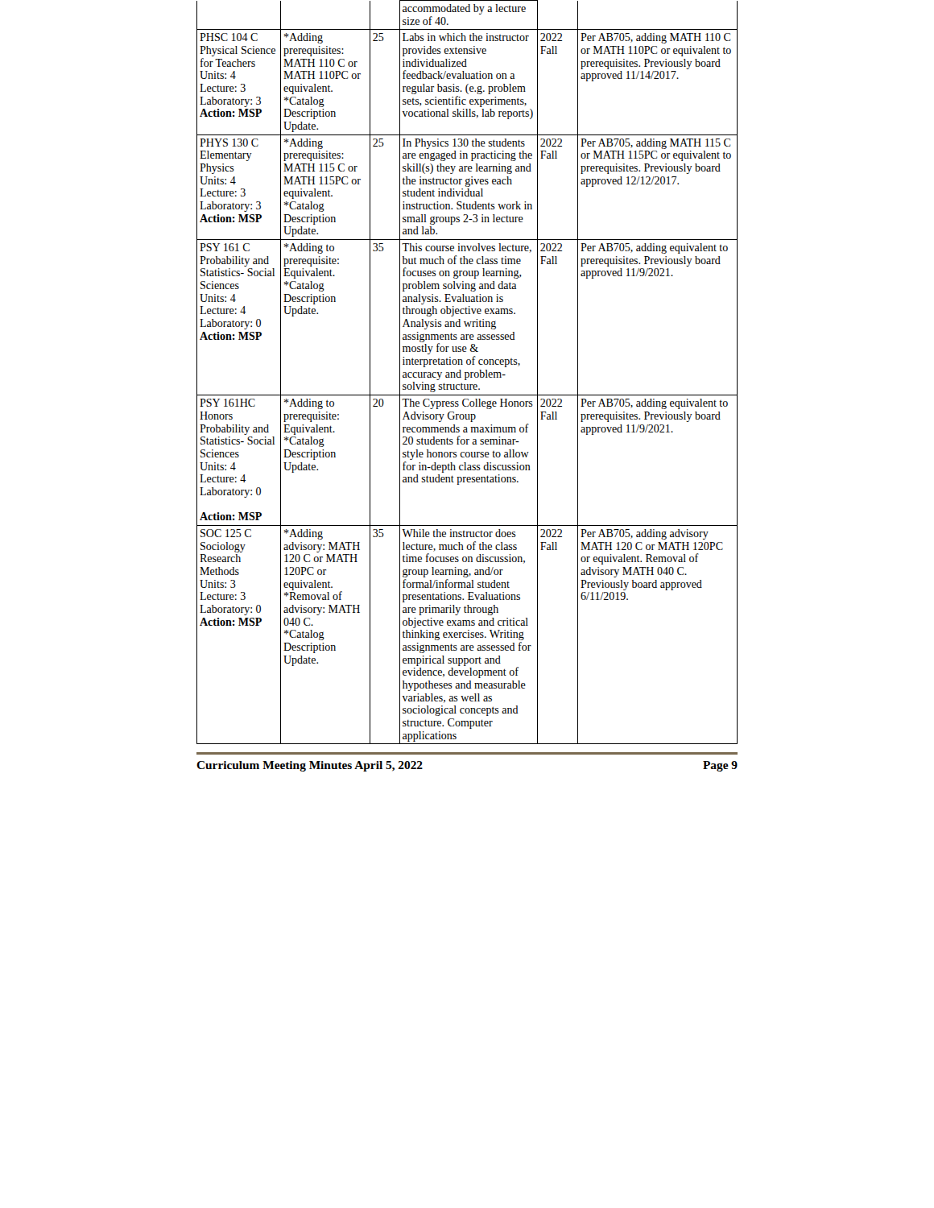| | | | accommodated by a lecture size of 40. | | |
| PHSC 104 C Physical Science for Teachers Units: 4 Lecture: 3 Laboratory: 3 Action: MSP | *Adding prerequisites: MATH 110 C or MATH 110PC or equivalent. *Catalog Description Update. | 25 | Labs in which the instructor provides extensive individualized feedback/evaluation on a regular basis. (e.g. problem sets, scientific experiments, vocational skills, lab reports) | 2022 Fall | Per AB705, adding MATH 110 C or MATH 110PC or equivalent to prerequisites. Previously board approved 11/14/2017. |
| PHYS 130 C Elementary Physics Units: 4 Lecture: 3 Laboratory: 3 Action: MSP | *Adding prerequisites: MATH 115 C or MATH 115PC or equivalent. *Catalog Description Update. | 25 | In Physics 130 the students are engaged in practicing the skill(s) they are learning and the instructor gives each student individual instruction. Students work in small groups 2-3 in lecture and lab. | 2022 Fall | Per AB705, adding MATH 115 C or MATH 115PC or equivalent to prerequisites. Previously board approved 12/12/2017. |
| PSY 161 C Probability and Statistics- Social Sciences Units: 4 Lecture: 4 Laboratory: 0 Action: MSP | *Adding to prerequisite: Equivalent. *Catalog Description Update. | 35 | This course involves lecture, but much of the class time focuses on group learning, problem solving and data analysis. Evaluation is through objective exams. Analysis and writing assignments are assessed mostly for use & interpretation of concepts, accuracy and problem-solving structure. | 2022 Fall | Per AB705, adding equivalent to prerequisites. Previously board approved 11/9/2021. |
| PSY 161HC Honors Probability and Statistics- Social Sciences Units: 4 Lecture: 4 Laboratory: 0 Action: MSP | *Adding to prerequisite: Equivalent. *Catalog Description Update. | 20 | The Cypress College Honors Advisory Group recommends a maximum of 20 students for a seminar-style honors course to allow for in-depth class discussion and student presentations. | 2022 Fall | Per AB705, adding equivalent to prerequisites. Previously board approved 11/9/2021. |
| SOC 125 C Sociology Research Methods Units: 3 Lecture: 3 Laboratory: 0 Action: MSP | *Adding advisory: MATH 120 C or MATH 120PC or equivalent. *Removal of advisory: MATH 040 C. *Catalog Description Update. | 35 | While the instructor does lecture, much of the class time focuses on discussion, group learning, and/or formal/informal student presentations. Evaluations are primarily through objective exams and critical thinking exercises. Writing assignments are assessed for empirical support and evidence, development of hypotheses and measurable variables, as well as sociological concepts and structure. Computer applications | 2022 Fall | Per AB705, adding advisory MATH 120 C or MATH 120PC or equivalent. Removal of advisory MATH 040 C. Previously board approved 6/11/2019. |
Curriculum Meeting Minutes April 5, 2022 Page 9